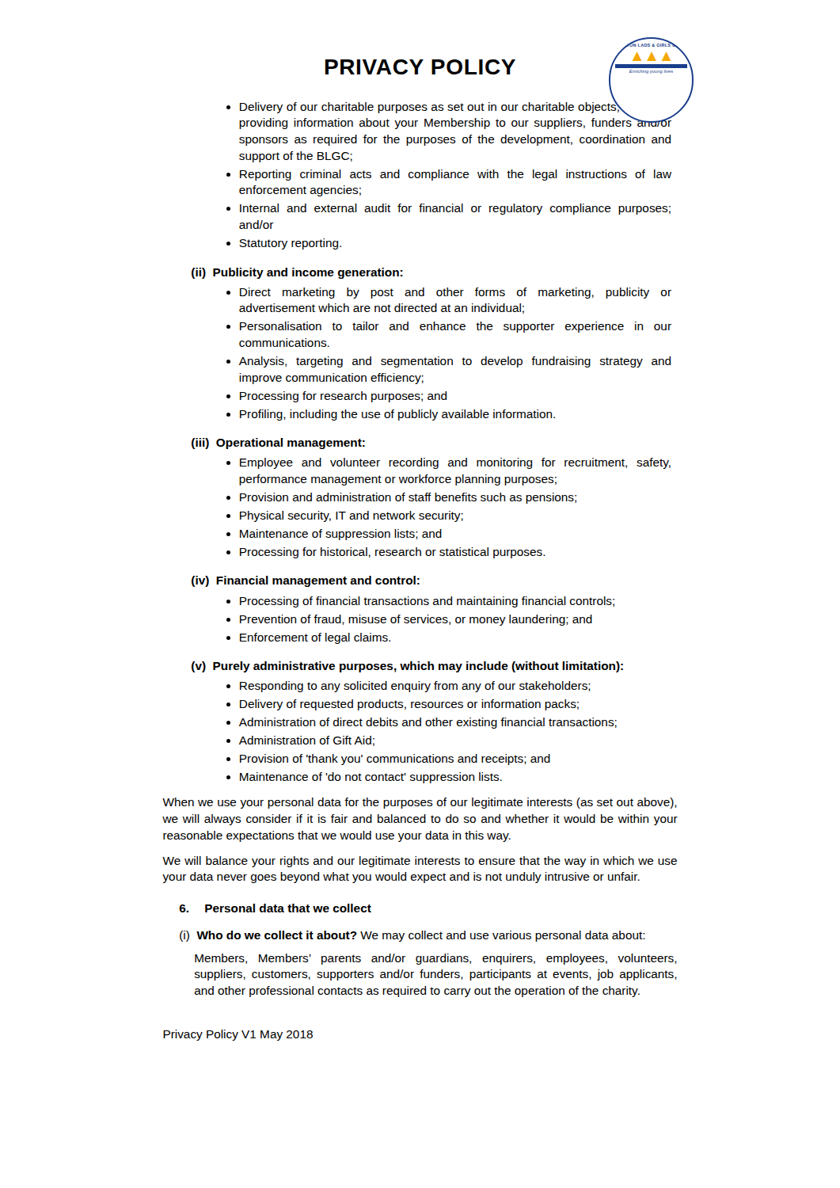BOLTON LADS & GIRLS CLUB
▲▲▲
Enriching young lives
PRIVACY POLICY
Delivery of our charitable purposes as set out in our charitable objects, including providing information about your Membership to our suppliers, funders and/or sponsors as required for the purposes of the development, coordination and support of the BLGC;
Reporting criminal acts and compliance with the legal instructions of law enforcement agencies;
Internal and external audit for financial or regulatory compliance purposes; and/or
Statutory reporting.
(ii) Publicity and income generation:
Direct marketing by post and other forms of marketing, publicity or advertisement which are not directed at an individual;
Personalisation to tailor and enhance the supporter experience in our communications.
Analysis, targeting and segmentation to develop fundraising strategy and improve communication efficiency;
Processing for research purposes; and
Profiling, including the use of publicly available information.
(iii) Operational management:
Employee and volunteer recording and monitoring for recruitment, safety, performance management or workforce planning purposes;
Provision and administration of staff benefits such as pensions;
Physical security, IT and network security;
Maintenance of suppression lists; and
Processing for historical, research or statistical purposes.
(iv) Financial management and control:
Processing of financial transactions and maintaining financial controls;
Prevention of fraud, misuse of services, or money laundering; and
Enforcement of legal claims.
(v) Purely administrative purposes, which may include (without limitation):
Responding to any solicited enquiry from any of our stakeholders;
Delivery of requested products, resources or information packs;
Administration of direct debits and other existing financial transactions;
Administration of Gift Aid;
Provision of 'thank you' communications and receipts; and
Maintenance of 'do not contact' suppression lists.
When we use your personal data for the purposes of our legitimate interests (as set out above), we will always consider if it is fair and balanced to do so and whether it would be within your reasonable expectations that we would use your data in this way.
We will balance your rights and our legitimate interests to ensure that the way in which we use your data never goes beyond what you would expect and is not unduly intrusive or unfair.
6. Personal data that we collect
(i) Who do we collect it about? We may collect and use various personal data about:
Members, Members’ parents and/or guardians, enquirers, employees, volunteers, suppliers, customers, supporters and/or funders, participants at events, job applicants, and other professional contacts as required to carry out the operation of the charity.
Privacy Policy V1 May 2018